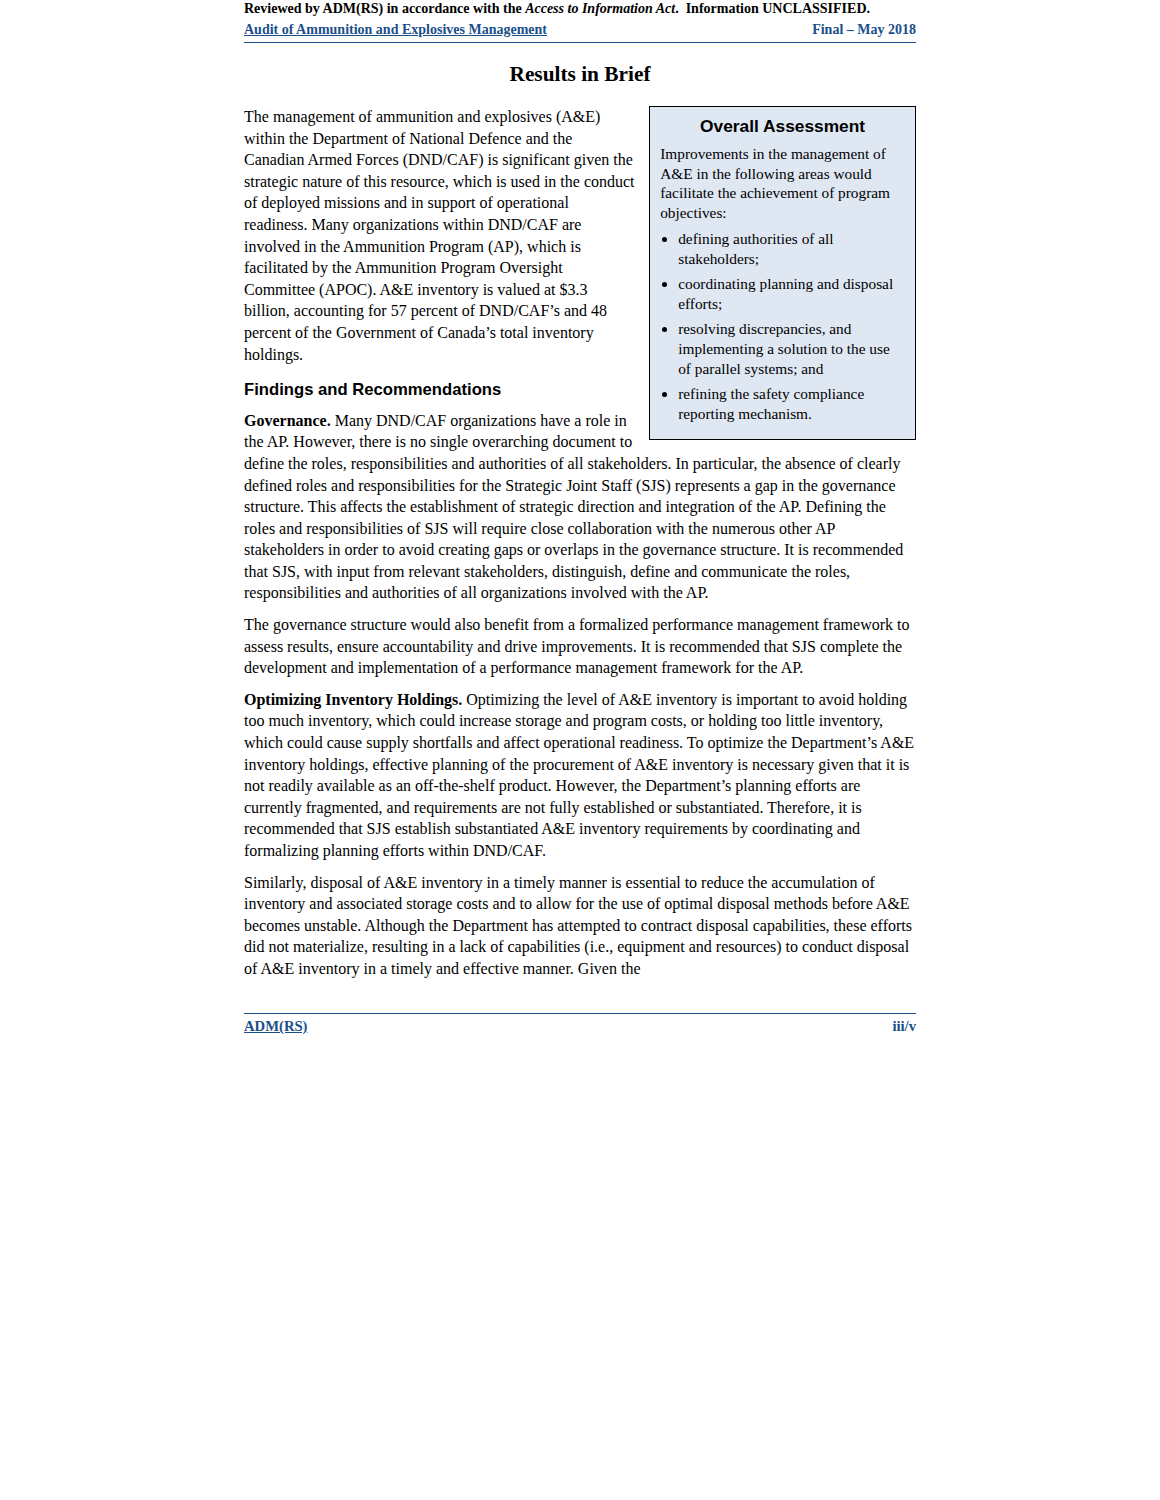Reviewed by ADM(RS) in accordance with the Access to Information Act. Information UNCLASSIFIED.
Audit of Ammunition and Explosives Management Final – May 2018
Results in Brief
Overall Assessment
Improvements in the management of A&E in the following areas would facilitate the achievement of program objectives:
defining authorities of all stakeholders;
coordinating planning and disposal efforts;
resolving discrepancies, and implementing a solution to the use of parallel systems; and
refining the safety compliance reporting mechanism.
The management of ammunition and explosives (A&E) within the Department of National Defence and the Canadian Armed Forces (DND/CAF) is significant given the strategic nature of this resource, which is used in the conduct of deployed missions and in support of operational readiness. Many organizations within DND/CAF are involved in the Ammunition Program (AP), which is facilitated by the Ammunition Program Oversight Committee (APOC). A&E inventory is valued at $3.3 billion, accounting for 57 percent of DND/CAF’s and 48 percent of the Government of Canada’s total inventory holdings.
Findings and Recommendations
Governance. Many DND/CAF organizations have a role in the AP. However, there is no single overarching document to define the roles, responsibilities and authorities of all stakeholders. In particular, the absence of clearly defined roles and responsibilities for the Strategic Joint Staff (SJS) represents a gap in the governance structure. This affects the establishment of strategic direction and integration of the AP. Defining the roles and responsibilities of SJS will require close collaboration with the numerous other AP stakeholders in order to avoid creating gaps or overlaps in the governance structure. It is recommended that SJS, with input from relevant stakeholders, distinguish, define and communicate the roles, responsibilities and authorities of all organizations involved with the AP.
The governance structure would also benefit from a formalized performance management framework to assess results, ensure accountability and drive improvements. It is recommended that SJS complete the development and implementation of a performance management framework for the AP.
Optimizing Inventory Holdings. Optimizing the level of A&E inventory is important to avoid holding too much inventory, which could increase storage and program costs, or holding too little inventory, which could cause supply shortfalls and affect operational readiness. To optimize the Department’s A&E inventory holdings, effective planning of the procurement of A&E inventory is necessary given that it is not readily available as an off-the-shelf product. However, the Department’s planning efforts are currently fragmented, and requirements are not fully established or substantiated. Therefore, it is recommended that SJS establish substantiated A&E inventory requirements by coordinating and formalizing planning efforts within DND/CAF.
Similarly, disposal of A&E inventory in a timely manner is essential to reduce the accumulation of inventory and associated storage costs and to allow for the use of optimal disposal methods before A&E becomes unstable. Although the Department has attempted to contract disposal capabilities, these efforts did not materialize, resulting in a lack of capabilities (i.e., equipment and resources) to conduct disposal of A&E inventory in a timely and effective manner. Given the
ADM(RS) iii/v